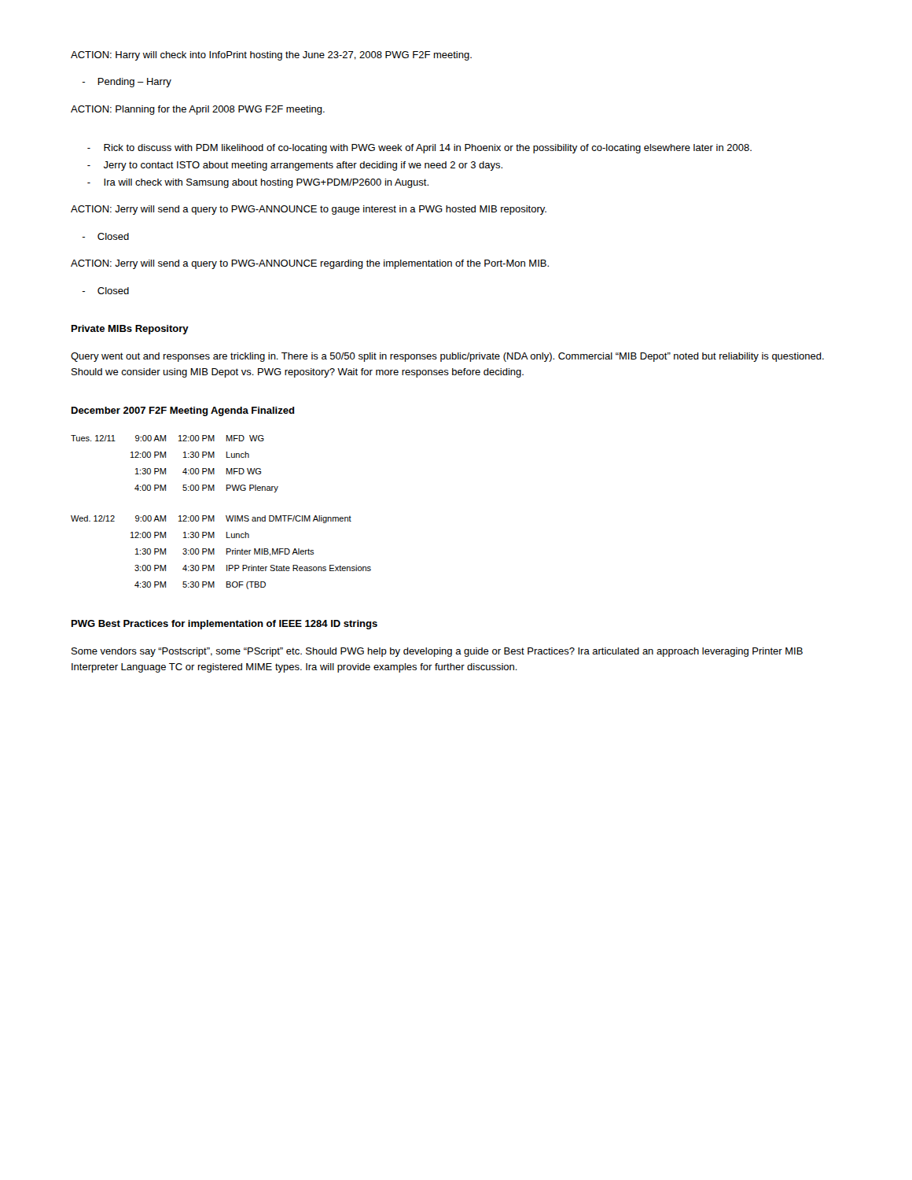ACTION: Harry will check into InfoPrint hosting the June 23-27, 2008 PWG F2F meeting.
Pending – Harry
ACTION: Planning for the April 2008 PWG F2F meeting.
Rick to discuss with PDM likelihood of co-locating with PWG week of April 14 in Phoenix or the possibility of co-locating elsewhere later in 2008.
Jerry to contact ISTO about meeting arrangements after deciding if we need 2 or 3 days.
Ira will check with Samsung about hosting PWG+PDM/P2600 in August.
ACTION: Jerry will send a query to PWG-ANNOUNCE to gauge interest in a PWG hosted MIB repository.
Closed
ACTION: Jerry will send a query to PWG-ANNOUNCE regarding the implementation of the Port-Mon MIB.
Closed
Private MIBs Repository
Query went out and responses are trickling in. There is a 50/50 split in responses public/private (NDA only). Commercial “MIB Depot” noted but reliability is questioned. Should we consider using MIB Depot vs. PWG repository? Wait for more responses before deciding.
December 2007 F2F Meeting Agenda Finalized
| Tues. 12/11 | 9:00 AM | 12:00 PM | MFD WG |
| | 12:00 PM | 1:30 PM | Lunch |
| | 1:30 PM | 4:00 PM | MFD WG |
| | 4:00 PM | 5:00 PM | PWG Plenary |
| Wed. 12/12 | 9:00 AM | 12:00 PM | WIMS and DMTF/CIM Alignment |
| | 12:00 PM | 1:30 PM | Lunch |
| | 1:30 PM | 3:00 PM | Printer MIB,MFD Alerts |
| | 3:00 PM | 4:30 PM | IPP Printer State Reasons Extensions |
| | 4:30 PM | 5:30 PM | BOF (TBD |
PWG Best Practices for implementation of IEEE 1284 ID strings
Some vendors say “Postscript”, some “PScript” etc. Should PWG help by developing a guide or Best Practices? Ira articulated an approach leveraging Printer MIB Interpreter Language TC or registered MIME types. Ira will provide examples for further discussion.